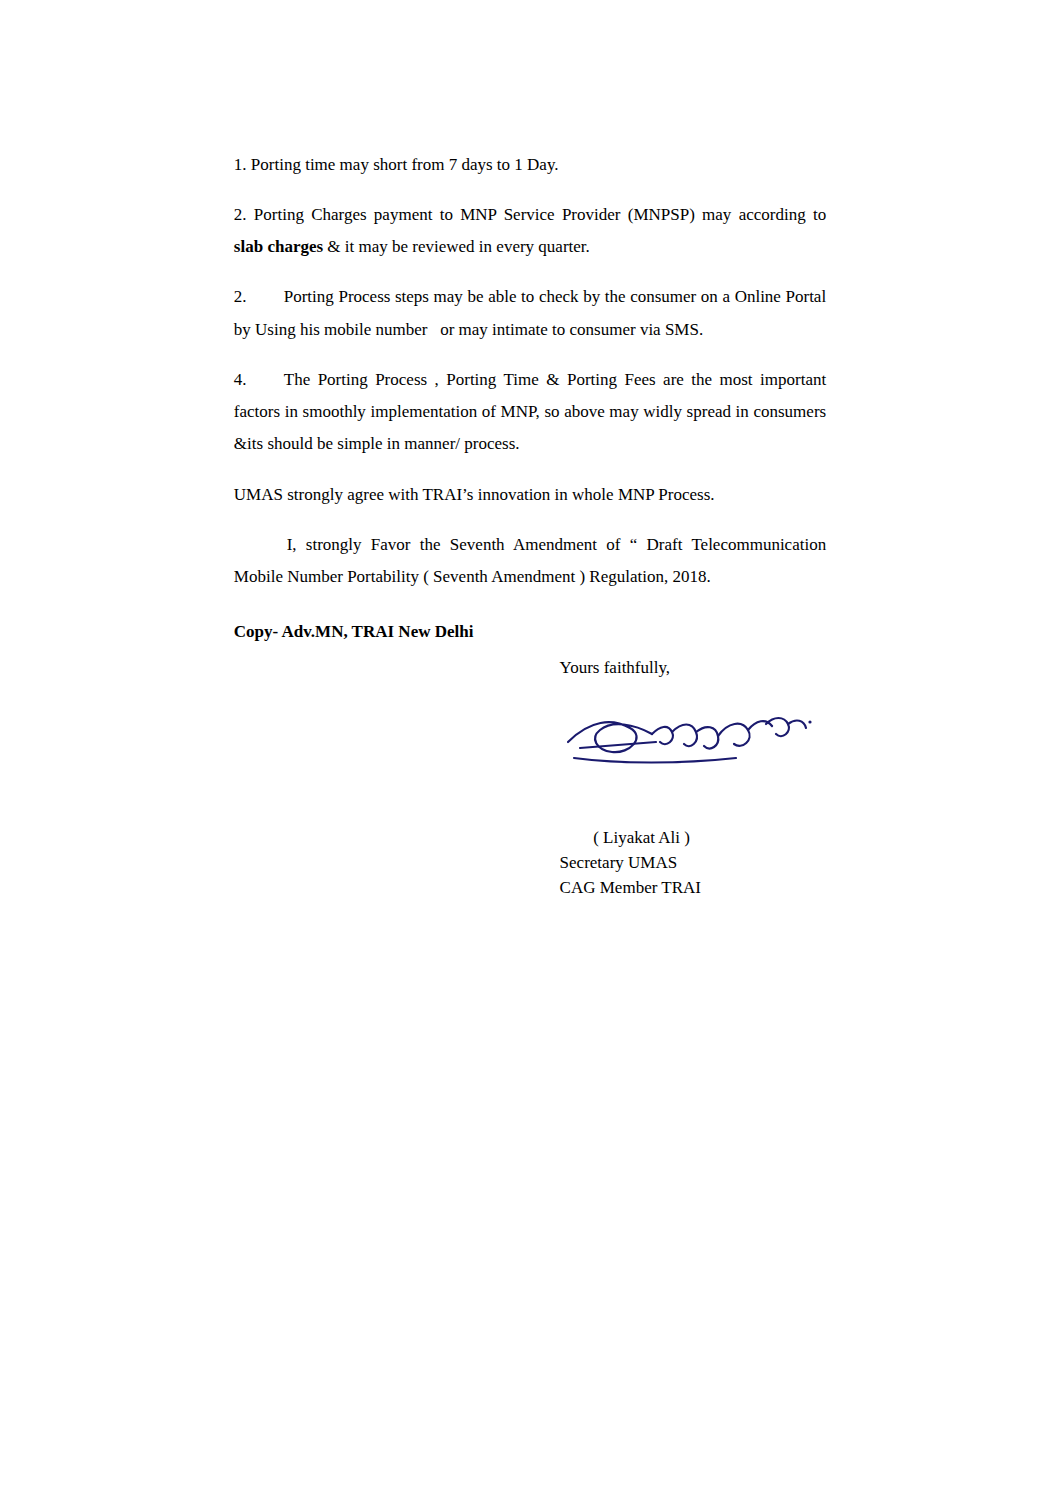1. Porting time may short from 7 days to 1 Day.
2. Porting Charges payment to MNP Service Provider (MNPSP) may according to slab charges & it may be reviewed in every quarter.
2. Porting Process steps may be able to check by the consumer on a Online Portal by Using his mobile number or may intimate to consumer via SMS.
4. The Porting Process , Porting Time & Porting Fees are the most important factors in smoothly implementation of MNP, so above may widly spread in consumers &its should be simple in manner/ process.
UMAS strongly agree with TRAI’s innovation in whole MNP Process.
I, strongly Favor the Seventh Amendment of “ Draft Telecommunication Mobile Number Portability ( Seventh Amendment ) Regulation, 2018.
Copy- Adv.MN, TRAI New Delhi
Yours faithfully,
( Liyakat Ali )
Secretary UMAS
CAG Member TRAI